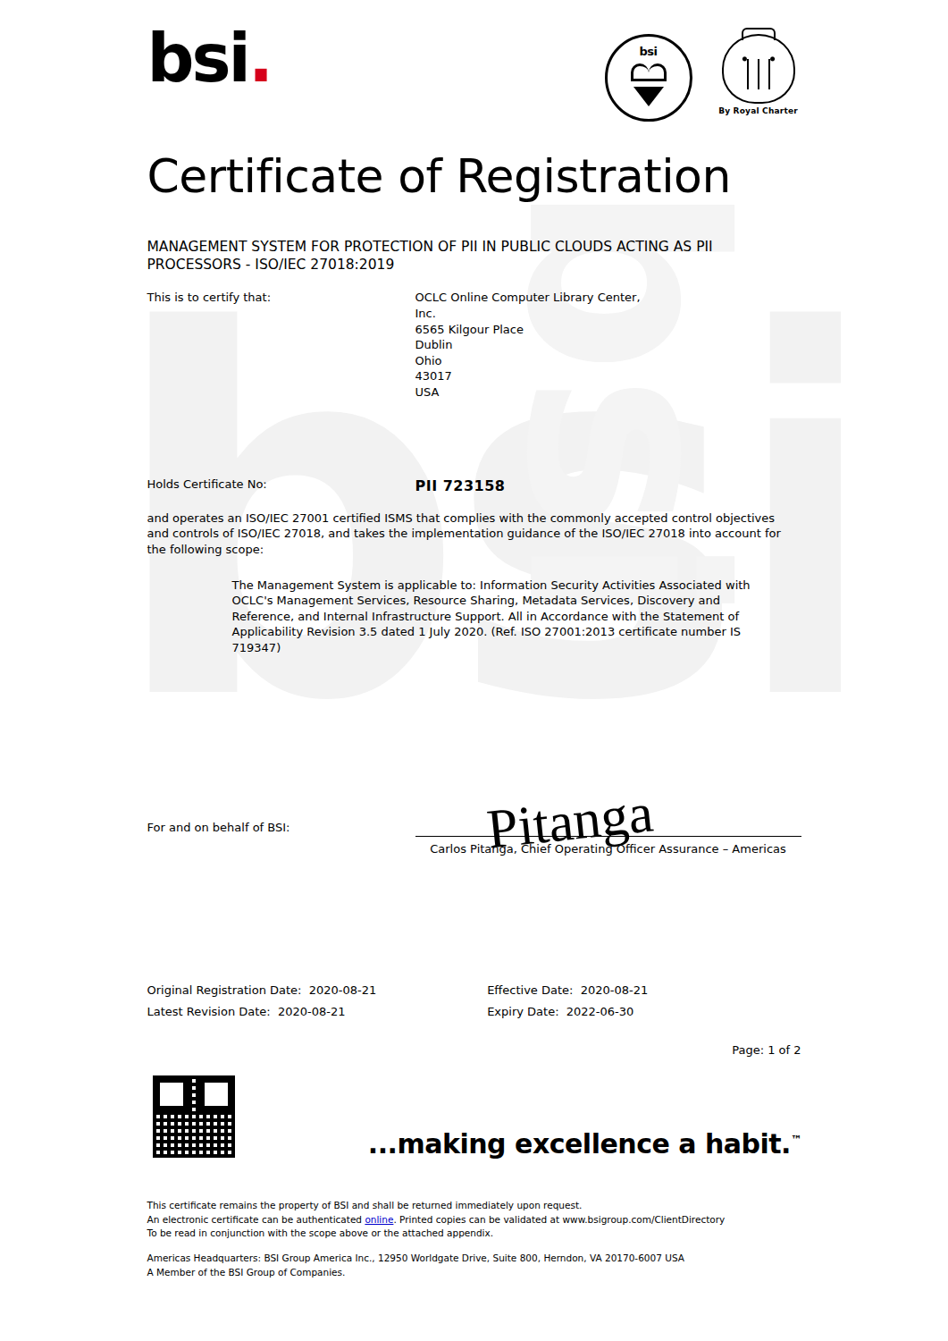bsi
bsi
bsi.
bsi
By Royal Charter
Certificate of Registration
Management System for Protection of PII in Public Clouds Acting as PII Processors - ISO/IEC 27018:2019
This is to certify that:
OCLC Online Computer Library Center,
Inc.
6565 Kilgour Place
Dublin
Ohio
43017
USA
Holds Certificate No:
PII 723158
and operates an ISO/IEC 27001 certified ISMS that complies with the commonly accepted control objectives and controls of ISO/IEC 27018, and takes the implementation guidance of the ISO/IEC 27018 into account for the following scope:
The Management System is applicable to: Information Security Activities Associated with OCLC's Management Services, Resource Sharing, Metadata Services, Discovery and Reference, and Internal Infrastructure Support. All in Accordance with the Statement of Applicability Revision 3.5 dated 1 July 2020. (Ref. ISO 27001:2013 certificate number IS 719347)
For and on behalf of BSI:
Pitanga
Carlos Pitanga, Chief Operating Officer Assurance – Americas
Original Registration Date: 2020-08-21
Latest Revision Date: 2020-08-21
Effective Date: 2020-08-21
Expiry Date: 2022-06-30
Page: 1 of 2
...making excellence a habit.™
This certificate remains the property of BSI and shall be returned immediately upon request.
An electronic certificate can be authenticated online. Printed copies can be validated at www.bsigroup.com/ClientDirectory
To be read in conjunction with the scope above or the attached appendix.
Americas Headquarters: BSI Group America Inc., 12950 Worldgate Drive, Suite 800, Herndon, VA 20170-6007 USA
A Member of the BSI Group of Companies.